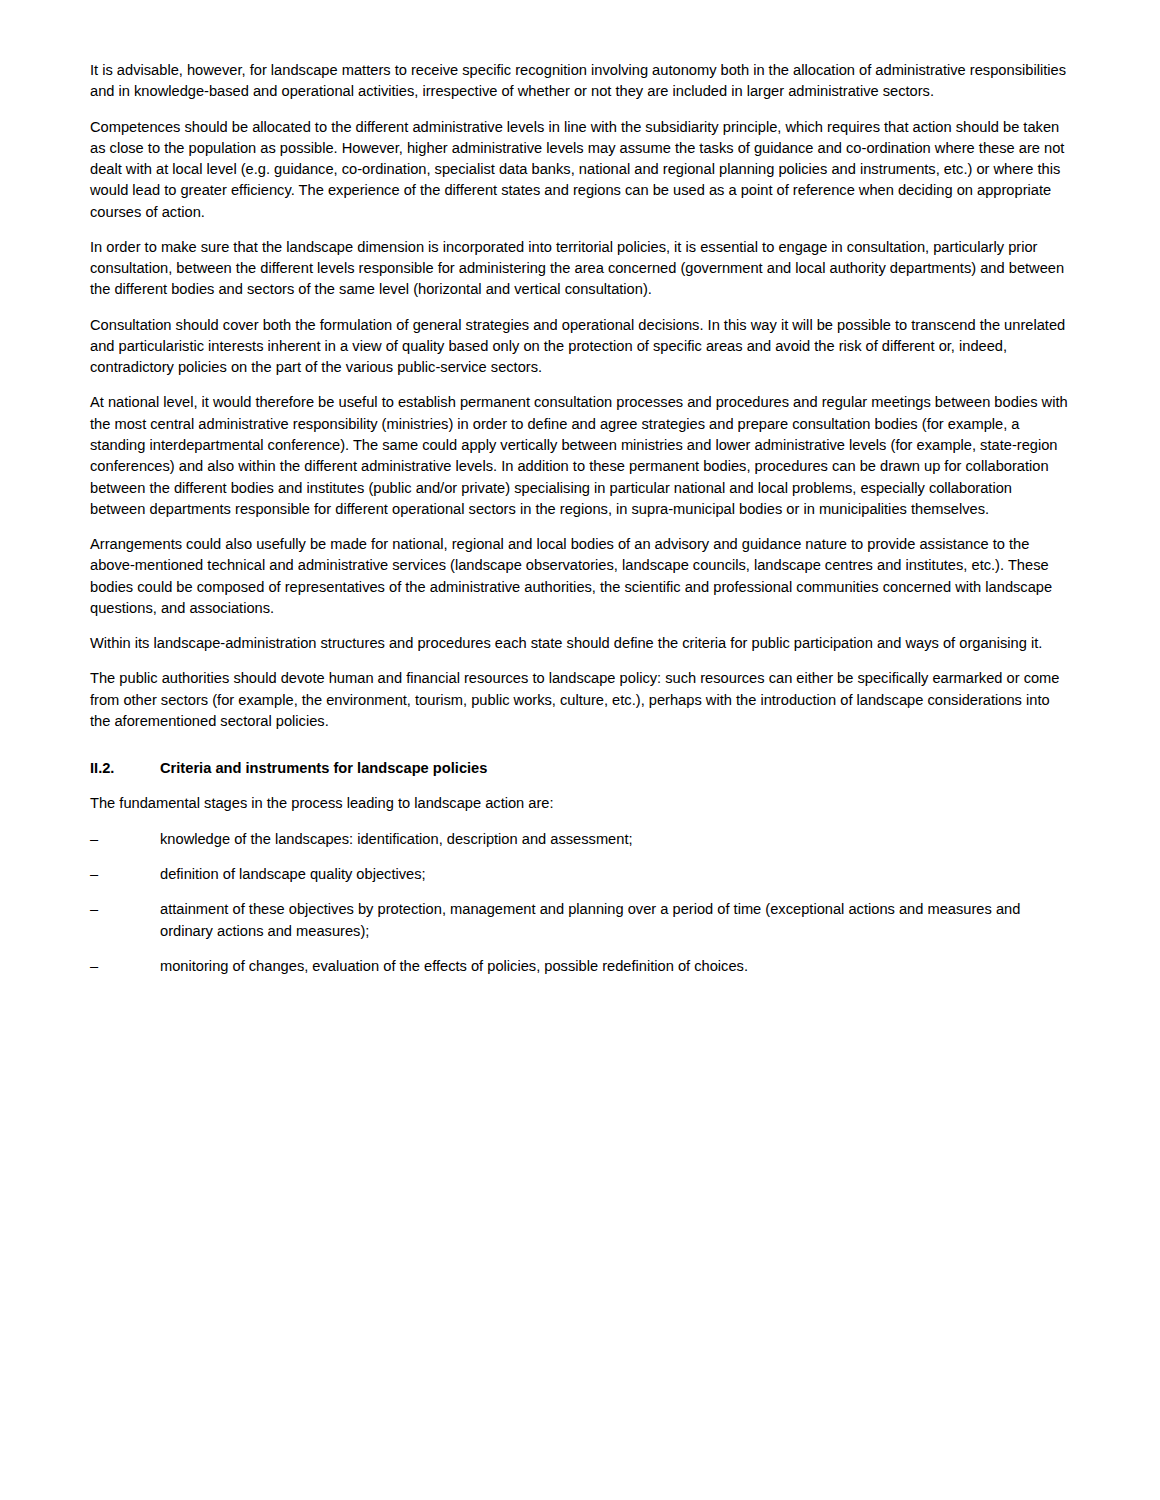It is advisable, however, for landscape matters to receive specific recognition involving autonomy both in the allocation of administrative responsibilities and in knowledge-based and operational activities, irrespective of whether or not they are included in larger administrative sectors.
Competences should be allocated to the different administrative levels in line with the subsidiarity principle, which requires that action should be taken as close to the population as possible. However, higher administrative levels may assume the tasks of guidance and co-ordination where these are not dealt with at local level (e.g. guidance, co-ordination, specialist data banks, national and regional planning policies and instruments, etc.) or where this would lead to greater efficiency. The experience of the different states and regions can be used as a point of reference when deciding on appropriate courses of action.
In order to make sure that the landscape dimension is incorporated into territorial policies, it is essential to engage in consultation, particularly prior consultation, between the different levels responsible for administering the area concerned (government and local authority departments) and between the different bodies and sectors of the same level (horizontal and vertical consultation).
Consultation should cover both the formulation of general strategies and operational decisions. In this way it will be possible to transcend the unrelated and particularistic interests inherent in a view of quality based only on the protection of specific areas and avoid the risk of different or, indeed, contradictory policies on the part of the various public-service sectors.
At national level, it would therefore be useful to establish permanent consultation processes and procedures and regular meetings between bodies with the most central administrative responsibility (ministries) in order to define and agree strategies and prepare consultation bodies (for example, a standing interdepartmental conference). The same could apply vertically between ministries and lower administrative levels (for example, state-region conferences) and also within the different administrative levels. In addition to these permanent bodies, procedures can be drawn up for collaboration between the different bodies and institutes (public and/or private) specialising in particular national and local problems, especially collaboration between departments responsible for different operational sectors in the regions, in supra-municipal bodies or in municipalities themselves.
Arrangements could also usefully be made for national, regional and local bodies of an advisory and guidance nature to provide assistance to the above-mentioned technical and administrative services (landscape observatories, landscape councils, landscape centres and institutes, etc.). These bodies could be composed of representatives of the administrative authorities, the scientific and professional communities concerned with landscape questions, and associations.
Within its landscape-administration structures and procedures each state should define the criteria for public participation and ways of organising it.
The public authorities should devote human and financial resources to landscape policy: such resources can either be specifically earmarked or come from other sectors (for example, the environment, tourism, public works, culture, etc.), perhaps with the introduction of landscape considerations into the aforementioned sectoral policies.
II.2. Criteria and instruments for landscape policies
The fundamental stages in the process leading to landscape action are:
–knowledge of the landscapes: identification, description and assessment;
–definition of landscape quality objectives;
–attainment of these objectives by protection, management and planning over a period of time (exceptional actions and measures and ordinary actions and measures);
–monitoring of changes, evaluation of the effects of policies, possible redefinition of choices.